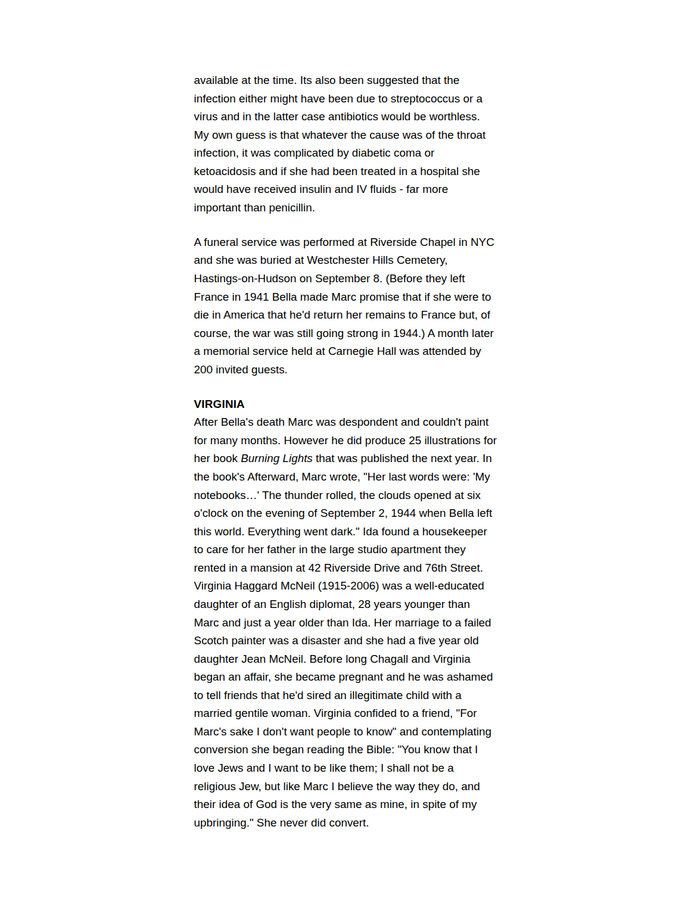available at the time. Its also been suggested that the infection either might have been due to streptococcus or a virus and in the latter case antibiotics would be worthless. My own guess is that whatever the cause was of the throat infection, it was complicated by diabetic coma or ketoacidosis and if she had been treated in a hospital she would have received insulin and IV fluids - far more important than penicillin.
A funeral service was performed at Riverside Chapel in NYC and she was buried at Westchester Hills Cemetery, Hastings-on-Hudson on September 8. (Before they left France in 1941 Bella made Marc promise that if she were to die in America that he'd return her remains to France but, of course, the war was still going strong in 1944.) A month later a memorial service held at Carnegie Hall was attended by 200 invited guests.
VIRGINIA
After Bella's death Marc was despondent and couldn't paint for many months. However he did produce 25 illustrations for her book Burning Lights that was published the next year. In the book's Afterward, Marc wrote, "Her last words were: 'My notebooks…' The thunder rolled, the clouds opened at six o'clock on the evening of September 2, 1944 when Bella left this world. Everything went dark." Ida found a housekeeper to care for her father in the large studio apartment they rented in a mansion at 42 Riverside Drive and 76th Street. Virginia Haggard McNeil (1915-2006) was a well-educated daughter of an English diplomat, 28 years younger than Marc and just a year older than Ida. Her marriage to a failed Scotch painter was a disaster and she had a five year old daughter Jean McNeil. Before long Chagall and Virginia began an affair, she became pregnant and he was ashamed to tell friends that he'd sired an illegitimate child with a married gentile woman. Virginia confided to a friend, "For Marc's sake I don't want people to know" and contemplating conversion she began reading the Bible: "You know that I love Jews and I want to be like them; I shall not be a religious Jew, but like Marc I believe the way they do, and their idea of God is the very same as mine, in spite of my upbringing." She never did convert.